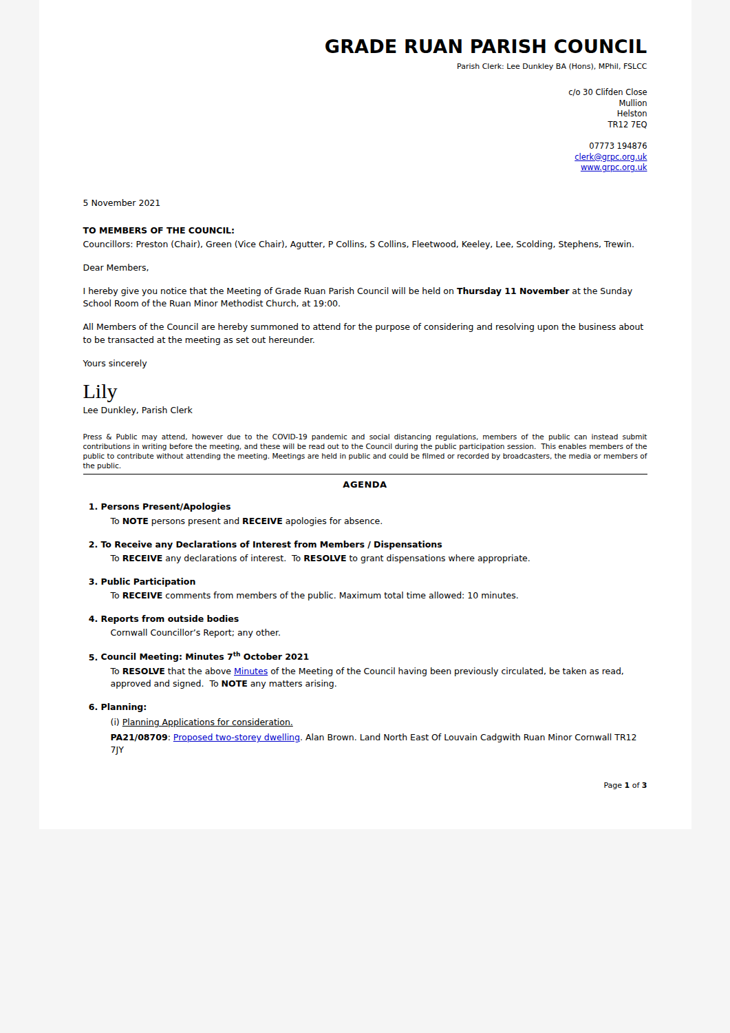GRADE RUAN PARISH COUNCIL
Parish Clerk: Lee Dunkley BA (Hons), MPhil, FSLCC
c/o 30 Clifden Close
Mullion
Helston
TR12 7EQ
07773 194876
clerk@grpc.org.uk
www.grpc.org.uk
5 November 2021
TO MEMBERS OF THE COUNCIL:
Councillors: Preston (Chair), Green (Vice Chair), Agutter, P Collins, S Collins, Fleetwood, Keeley, Lee, Scolding, Stephens, Trewin.
Dear Members,
I hereby give you notice that the Meeting of Grade Ruan Parish Council will be held on Thursday 11 November at the Sunday School Room of the Ruan Minor Methodist Church, at 19:00.
All Members of the Council are hereby summoned to attend for the purpose of considering and resolving upon the business about to be transacted at the meeting as set out hereunder.
Yours sincerely
Lily
Lee Dunkley, Parish Clerk
Press & Public may attend, however due to the COVID-19 pandemic and social distancing regulations, members of the public can instead submit contributions in writing before the meeting, and these will be read out to the Council during the public participation session. This enables members of the public to contribute without attending the meeting. Meetings are held in public and could be filmed or recorded by broadcasters, the media or members of the public.
AGENDA
Persons Present/Apologies To NOTE persons present and RECEIVE apologies for absence.
To Receive any Declarations of Interest from Members / Dispensations To RECEIVE any declarations of interest. To RESOLVE to grant dispensations where appropriate.
Public Participation To RECEIVE comments from members of the public. Maximum total time allowed: 10 minutes.
Reports from outside bodies Cornwall Councillor’s Report; any other.
Council Meeting: Minutes 7th October 2021 To RESOLVE that the above Minutes of the Meeting of the Council having been previously circulated, be taken as read, approved and signed. To NOTE any matters arising.
Planning: (i) Planning Applications for consideration. PA21/08709: Proposed two-storey dwelling. Alan Brown. Land North East Of Louvain Cadgwith Ruan Minor Cornwall TR12 7JY
Page 1 of 3